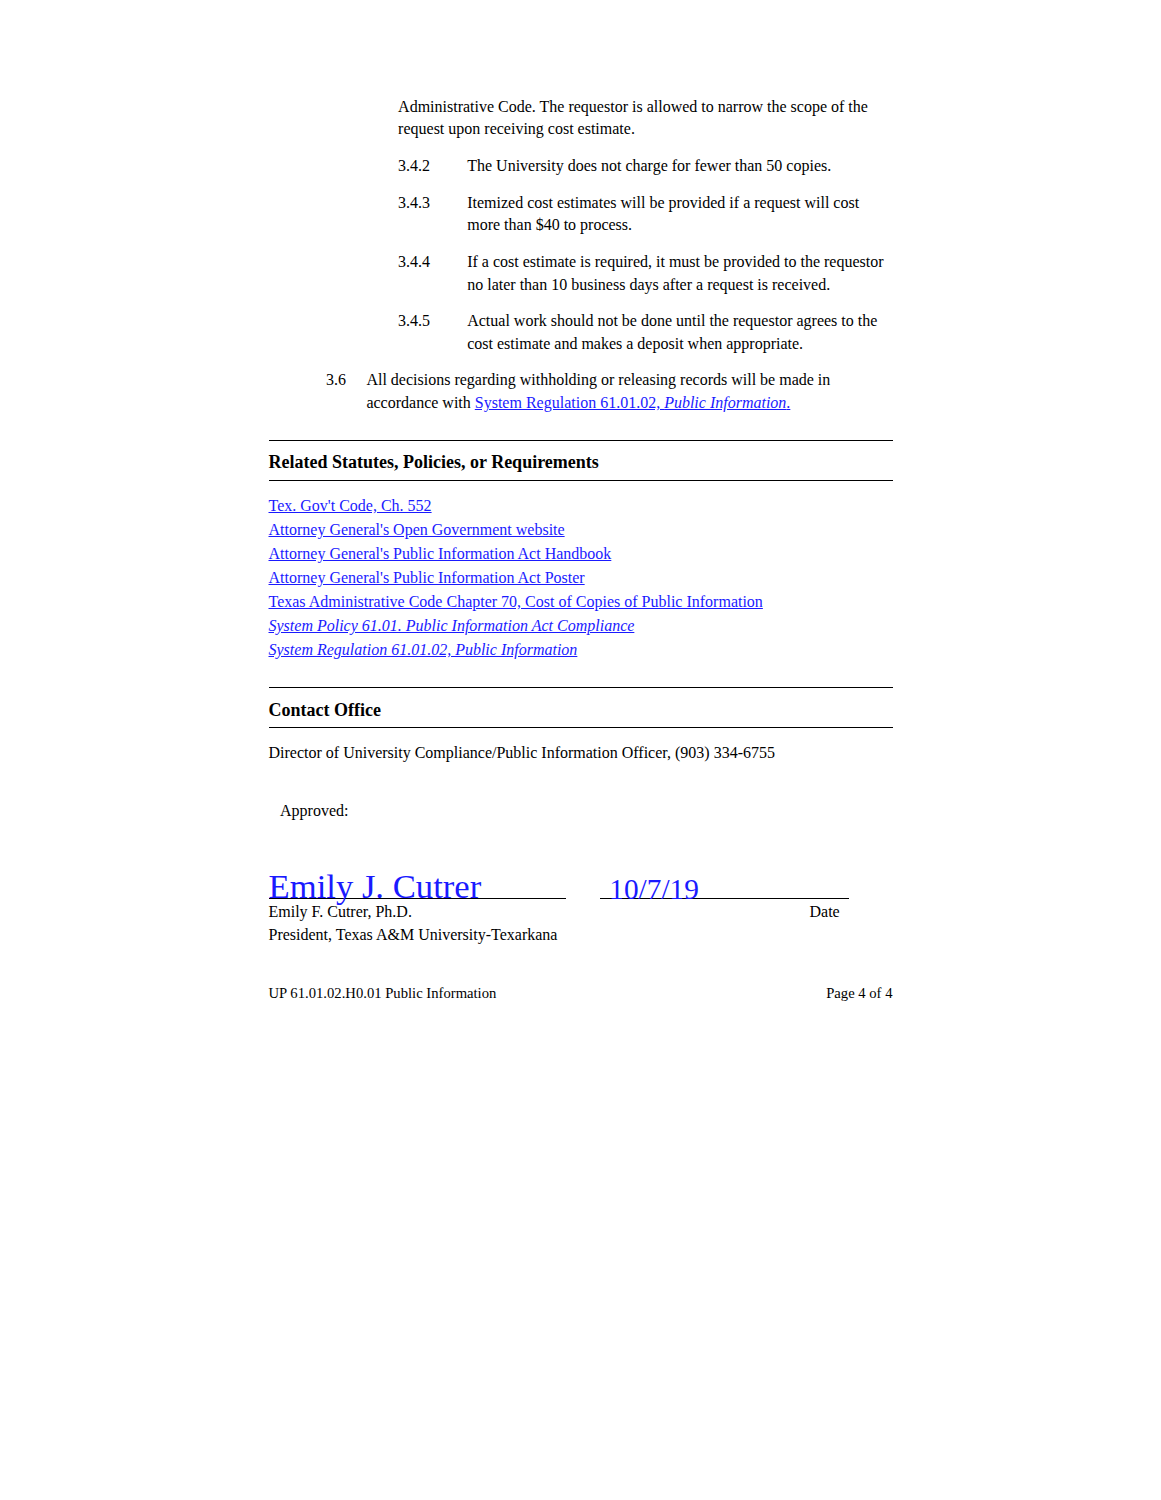Administrative Code. The requestor is allowed to narrow the scope of the request upon receiving cost estimate.
3.4.2
The University does not charge for fewer than 50 copies.
3.4.3
Itemized cost estimates will be provided if a request will cost more than $40 to process.
3.4.4
If a cost estimate is required, it must be provided to the requestor no later than 10 business days after a request is received.
3.4.5
Actual work should not be done until the requestor agrees to the cost estimate and makes a deposit when appropriate.
3.6
All decisions regarding withholding or releasing records will be made in accordance with System Regulation 61.01.02, Public Information.
Related Statutes, Policies, or Requirements
Tex. Gov't Code, Ch. 552 Attorney General's Open Government website Attorney General's Public Information Act Handbook Attorney General's Public Information Act Poster Texas Administrative Code Chapter 70, Cost of Copies of Public Information System Policy 61.01. Public Information Act Compliance System Regulation 61.01.02, Public Information
Contact Office
Director of University Compliance/Public Information Officer, (903) 334-6755
Approved:
Emily J. Cutrer
10/7/19
Emily F. Cutrer, Ph.D.
Date
President, Texas A&M University-Texarkana
UP 61.01.02.H0.01 Public Information Page 4 of 4